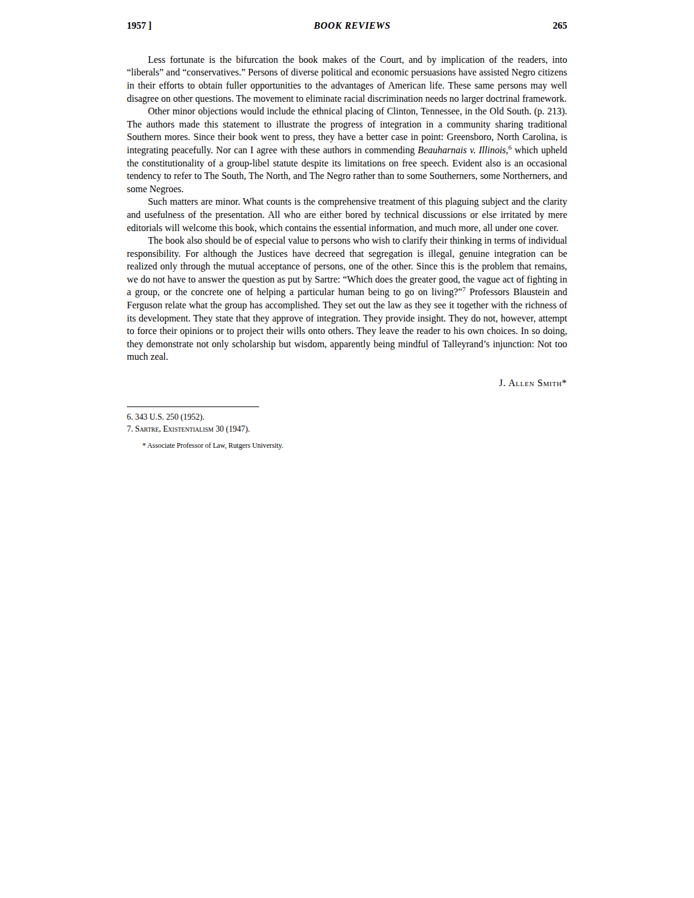1957 ] BOOK REVIEWS 265
Less fortunate is the bifurcation the book makes of the Court, and by implication of the readers, into “liberals” and “conservatives.” Persons of diverse political and economic persuasions have assisted Negro citizens in their efforts to obtain fuller opportunities to the advantages of American life. These same persons may well disagree on other questions. The movement to eliminate racial discrimination needs no larger doctrinal framework.
Other minor objections would include the ethnical placing of Clinton, Tennessee, in the Old South. (p. 213). The authors made this statement to illustrate the progress of integration in a community sharing traditional Southern mores. Since their book went to press, they have a better case in point: Greensboro, North Carolina, is integrating peacefully. Nor can I agree with these authors in commending Beauharnais v. Illinois,6 which upheld the constitutionality of a group-libel statute despite its limitations on free speech. Evident also is an occasional tendency to refer to The South, The North, and The Negro rather than to some Southerners, some Northerners, and some Negroes.
Such matters are minor. What counts is the comprehensive treatment of this plaguing subject and the clarity and usefulness of the presentation. All who are either bored by technical discussions or else irritated by mere editorials will welcome this book, which contains the essential information, and much more, all under one cover.
The book also should be of especial value to persons who wish to clarify their thinking in terms of individual responsibility. For although the Justices have decreed that segregation is illegal, genuine integration can be realized only through the mutual acceptance of persons, one of the other. Since this is the problem that remains, we do not have to answer the question as put by Sartre: “Which does the greater good, the vague act of fighting in a group, or the concrete one of helping a particular human being to go on living?”7 Professors Blaustein and Ferguson relate what the group has accomplished. They set out the law as they see it together with the richness of its development. They state that they approve of integration. They provide insight. They do not, however, attempt to force their opinions or to project their wills onto others. They leave the reader to his own choices. In so doing, they demonstrate not only scholarship but wisdom, apparently being mindful of Talleyrand’s injunction: Not too much zeal.
J. Allen Smith*
6. 343 U.S. 250 (1952).
7. Sartre, Existentialism 30 (1947).
* Associate Professor of Law, Rutgers University.